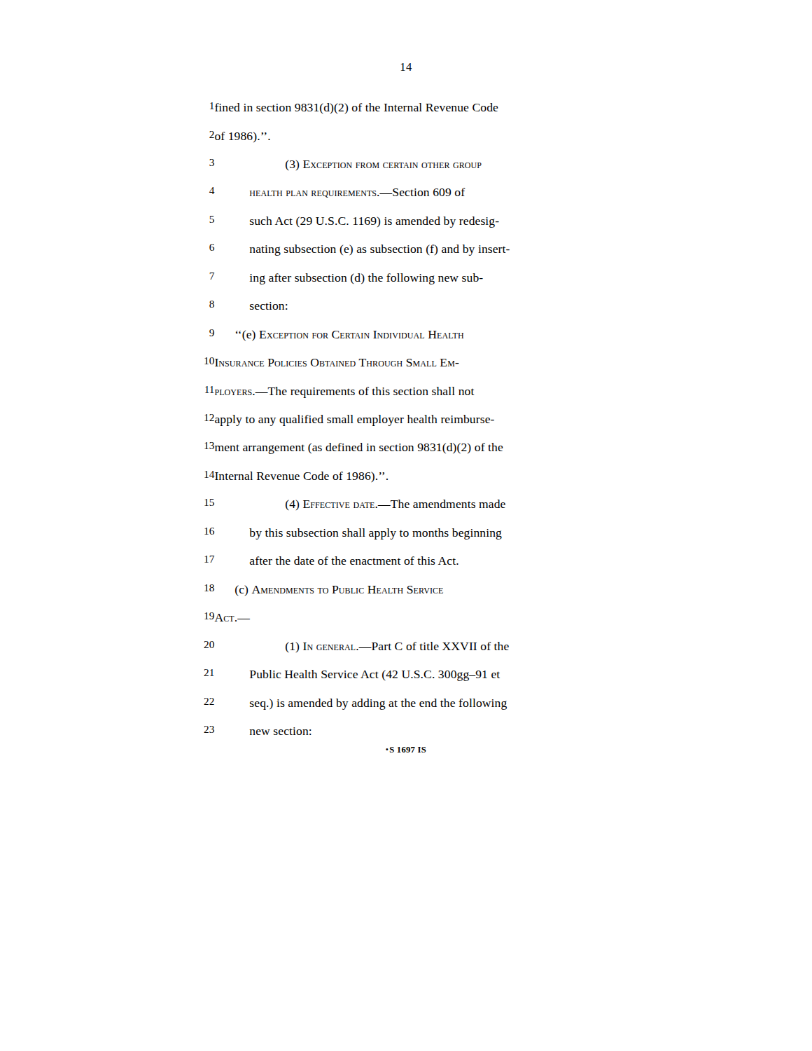14
| 1 | fined in section 9831(d)(2) of the Internal Revenue Code |
| 2 | of 1986).’’. |
| 3 | (3) Exception from certain other group |
| 4 | health plan requirements. —Section 609 of |
| 5 | such Act (29 U.S.C. 1169) is amended by redesig- |
| 6 | nating subsection (e) as subsection (f) and by insert- |
| 7 | ing after subsection (d) the following new sub- |
| 8 | section: |
| 9 | ‘‘(e) Exception for Certain Individual Health |
| 10 | Insurance Policies Obtained Through Small Em- |
| 11 | ployers. —The requirements of this section shall not |
| 12 | apply to any qualified small employer health reimburse- |
| 13 | ment arrangement (as defined in section 9831(d)(2) of the |
| 14 | Internal Revenue Code of 1986).’’. |
| 15 | (4) Effective date. —The amendments made |
| 16 | by this subsection shall apply to months beginning |
| 17 | after the date of the enactment of this Act. |
| 18 | (c) Amendments to Public Health Service |
| 19 | Act. — |
| 20 | (1) In general. —Part C of title XXVII of the |
| 21 | Public Health Service Act (42 U.S.C. 300gg–91 et |
| 22 | seq.) is amended by adding at the end the following |
| 23 | new section: |
•S 1697 IS